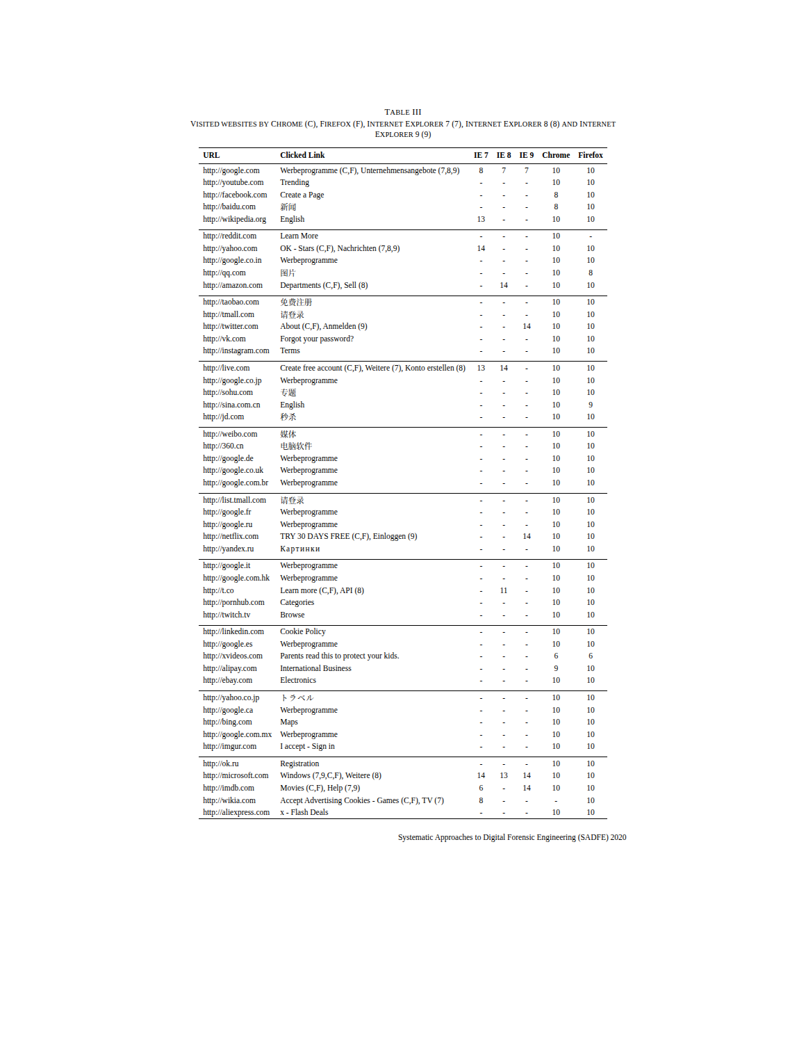TABLE III VISITED WEBSITES BY CHROME (C), FIREFOX (F), INTERNET EXPLORER 7 (7), INTERNET EXPLORER 8 (8) AND INTERNET EXPLORER 9 (9)
| URL | Clicked Link | IE 7 | IE 8 | IE 9 | Chrome | Firefox |
| --- | --- | --- | --- | --- | --- | --- |
| http://google.com | Werbeprogramme (C,F), Unternehmensangebote (7,8,9) | 8 | 7 | 7 | 10 | 10 |
| http://youtube.com | Trending | - | - | - | 10 | 10 |
| http://facebook.com | Create a Page | - | - | - | 8 | 10 |
| http://baidu.com | 新闻 | - | - | - | 8 | 10 |
| http://wikipedia.org | English | 13 | - | - | 10 | 10 |
| http://reddit.com | Learn More | - | - | - | 10 | - |
| http://yahoo.com | OK - Stars (C,F), Nachrichten (7,8,9) | 14 | - | - | 10 | 10 |
| http://google.co.in | Werbeprogramme | - | - | - | 10 | 10 |
| http://qq.com | 图片 | - | - | - | 10 | 8 |
| http://amazon.com | Departments (C,F), Sell (8) | - | 14 | - | 10 | 10 |
| http://taobao.com | 免费注册 | - | - | - | 10 | 10 |
| http://tmall.com | 请登录 | - | - | - | 10 | 10 |
| http://twitter.com | About (C,F), Anmelden (9) | - | - | 14 | 10 | 10 |
| http://vk.com | Forgot your password? | - | - | - | 10 | 10 |
| http://instagram.com | Terms | - | - | - | 10 | 10 |
| http://live.com | Create free account (C,F), Weitere (7), Konto erstellen (8) | 13 | 14 | - | 10 | 10 |
| http://google.co.jp | Werbeprogramme | - | - | - | 10 | 10 |
| http://sohu.com | 专题 | - | - | - | 10 | 10 |
| http://sina.com.cn | English | - | - | - | 10 | 9 |
| http://jd.com | 秒杀 | - | - | - | 10 | 10 |
| http://weibo.com | 媒体 | - | - | - | 10 | 10 |
| http://360.cn | 电脑软件 | - | - | - | 10 | 10 |
| http://google.de | Werbeprogramme | - | - | - | 10 | 10 |
| http://google.co.uk | Werbeprogramme | - | - | - | 10 | 10 |
| http://google.com.br | Werbeprogramme | - | - | - | 10 | 10 |
| http://list.tmall.com | 请登录 | - | - | - | 10 | 10 |
| http://google.fr | Werbeprogramme | - | - | - | 10 | 10 |
| http://google.ru | Werbeprogramme | - | - | - | 10 | 10 |
| http://netflix.com | TRY 30 DAYS FREE (C,F), Einloggen (9) | - | - | 14 | 10 | 10 |
| http://yandex.ru | Картинки | - | - | - | 10 | 10 |
| http://google.it | Werbeprogramme | - | - | - | 10 | 10 |
| http://google.com.hk | Werbeprogramme | - | - | - | 10 | 10 |
| http://t.co | Learn more (C,F), API (8) | - | 11 | - | 10 | 10 |
| http://pornhub.com | Categories | - | - | - | 10 | 10 |
| http://twitch.tv | Browse | - | - | - | 10 | 10 |
| http://linkedin.com | Cookie Policy | - | - | - | 10 | 10 |
| http://google.es | Werbeprogramme | - | - | - | 10 | 10 |
| http://xvideos.com | Parents read this to protect your kids. | - | - | - | 6 | 6 |
| http://alipay.com | International Business | - | - | - | 9 | 10 |
| http://ebay.com | Electronics | - | - | - | 10 | 10 |
| http://yahoo.co.jp | トラベル | - | - | - | 10 | 10 |
| http://google.ca | Werbeprogramme | - | - | - | 10 | 10 |
| http://bing.com | Maps | - | - | - | 10 | 10 |
| http://google.com.mx | Werbeprogramme | - | - | - | 10 | 10 |
| http://imgur.com | I accept - Sign in | - | - | - | 10 | 10 |
| http://ok.ru | Registration | - | - | - | 10 | 10 |
| http://microsoft.com | Windows (7,9,C,F), Weitere (8) | 14 | 13 | 14 | 10 | 10 |
| http://imdb.com | Movies (C,F), Help (7,9) | 6 | - | 14 | 10 | 10 |
| http://wikia.com | Accept Advertising Cookies - Games (C,F), TV (7) | 8 | - | - | - | 10 |
| http://aliexpress.com | x - Flash Deals | - | - | - | 10 | 10 |
Systematic Approaches to Digital Forensic Engineering (SADFE) 2020